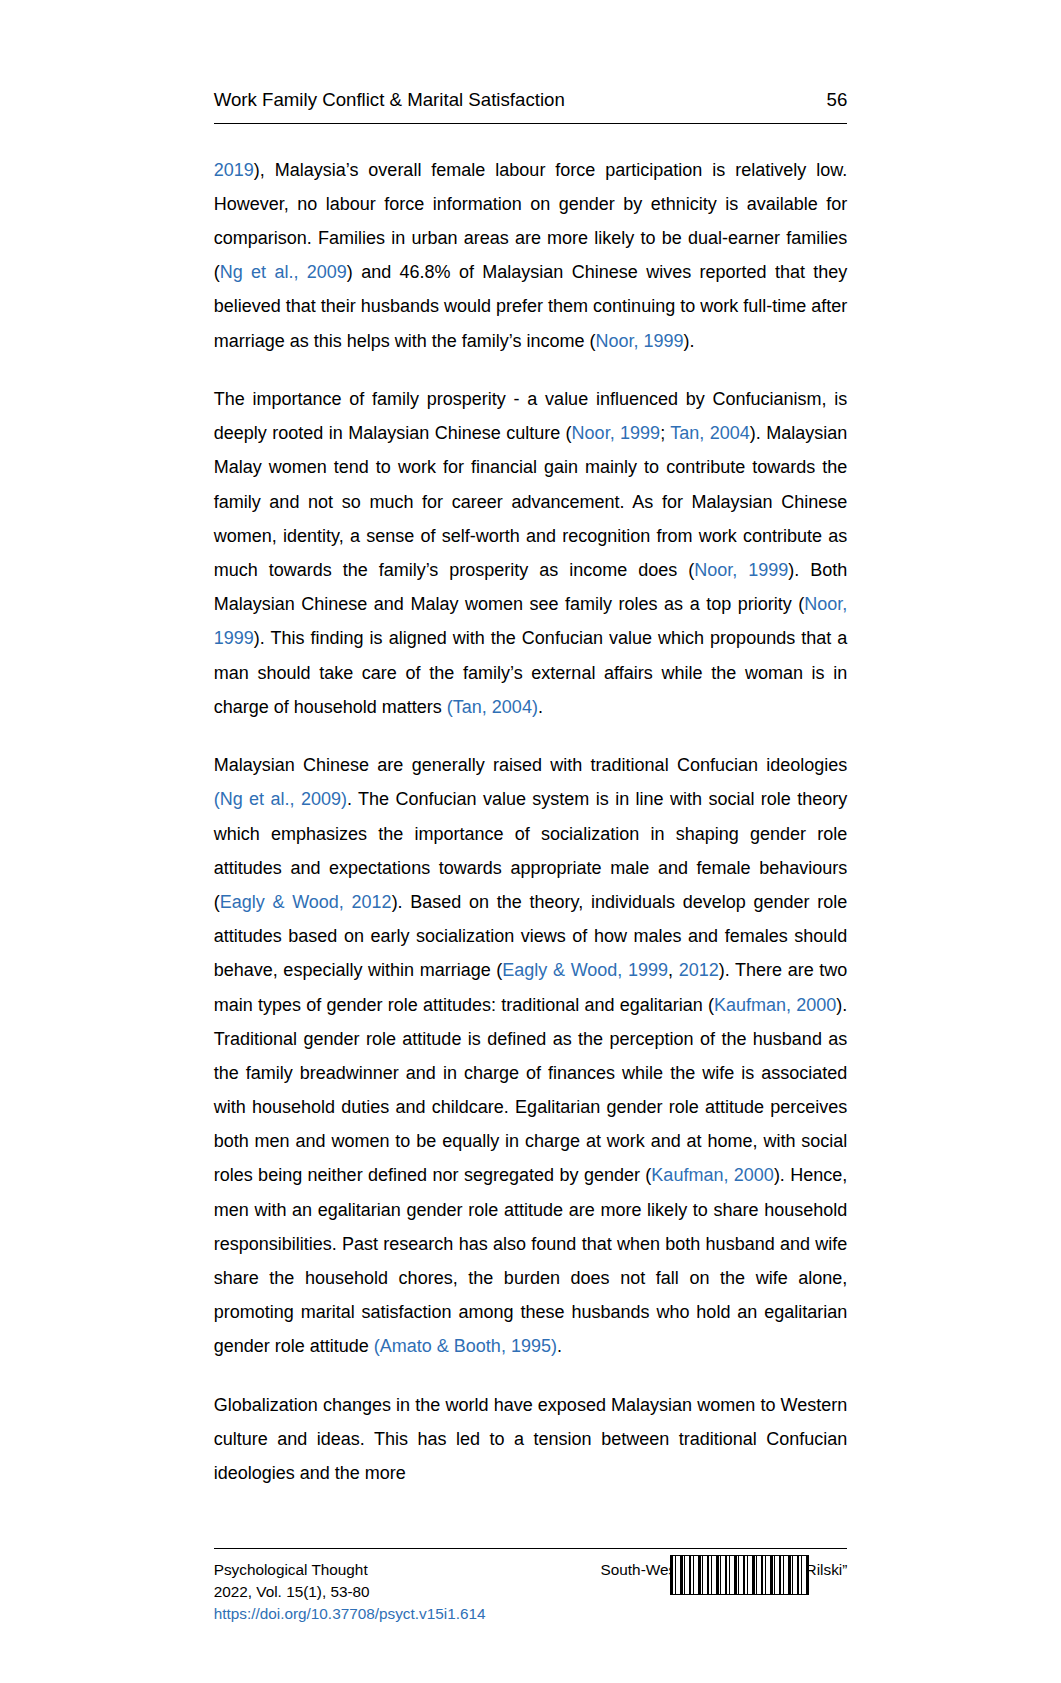Work Family Conflict & Marital Satisfaction 56
2019), Malaysia’s overall female labour force participation is relatively low. However, no labour force information on gender by ethnicity is available for comparison. Families in urban areas are more likely to be dual-earner families (Ng et al., 2009) and 46.8% of Malaysian Chinese wives reported that they believed that their husbands would prefer them continuing to work full-time after marriage as this helps with the family’s income (Noor, 1999).
The importance of family prosperity - a value influenced by Confucianism, is deeply rooted in Malaysian Chinese culture (Noor, 1999; Tan, 2004). Malaysian Malay women tend to work for financial gain mainly to contribute towards the family and not so much for career advancement. As for Malaysian Chinese women, identity, a sense of self-worth and recognition from work contribute as much towards the family’s prosperity as income does (Noor, 1999). Both Malaysian Chinese and Malay women see family roles as a top priority (Noor, 1999). This finding is aligned with the Confucian value which propounds that a man should take care of the family’s external affairs while the woman is in charge of household matters (Tan, 2004).
Malaysian Chinese are generally raised with traditional Confucian ideologies (Ng et al., 2009). The Confucian value system is in line with social role theory which emphasizes the importance of socialization in shaping gender role attitudes and expectations towards appropriate male and female behaviours (Eagly & Wood, 2012). Based on the theory, individuals develop gender role attitudes based on early socialization views of how males and females should behave, especially within marriage (Eagly & Wood, 1999, 2012). There are two main types of gender role attitudes: traditional and egalitarian (Kaufman, 2000). Traditional gender role attitude is defined as the perception of the husband as the family breadwinner and in charge of finances while the wife is associated with household duties and childcare. Egalitarian gender role attitude perceives both men and women to be equally in charge at work and at home, with social roles being neither defined nor segregated by gender (Kaufman, 2000). Hence, men with an egalitarian gender role attitude are more likely to share household responsibilities. Past research has also found that when both husband and wife share the household chores, the burden does not fall on the wife alone, promoting marital satisfaction among these husbands who hold an egalitarian gender role attitude (Amato & Booth, 1995).
Globalization changes in the world have exposed Malaysian women to Western culture and ideas. This has led to a tension between traditional Confucian ideologies and the more
Psychological Thought
2022, Vol. 15(1), 53-80
https://doi.org/10.37708/psyct.v15i1.614
South-West University “Neofit Rilski”